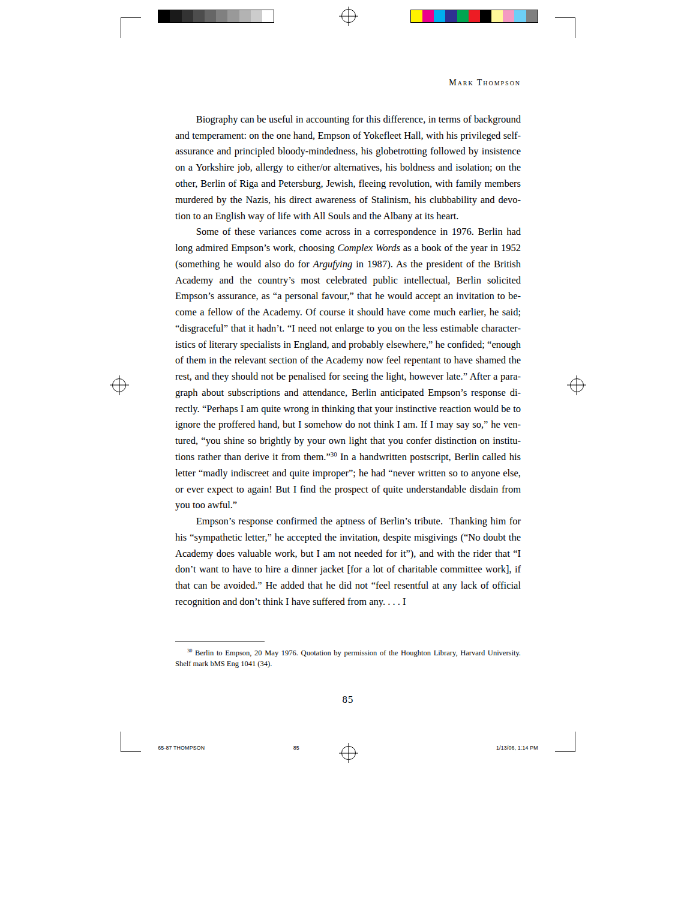Mark Thompson
Biography can be useful in accounting for this difference, in terms of background and temperament: on the one hand, Empson of Yokefleet Hall, with his privileged self-assurance and principled bloody-mindedness, his globetrotting followed by insistence on a Yorkshire job, allergy to either/or alternatives, his boldness and isolation; on the other, Berlin of Riga and Petersburg, Jewish, fleeing revolution, with family members murdered by the Nazis, his direct awareness of Stalinism, his clubbability and devotion to an English way of life with All Souls and the Albany at its heart.
Some of these variances come across in a correspondence in 1976. Berlin had long admired Empson’s work, choosing Complex Words as a book of the year in 1952 (something he would also do for Argufying in 1987). As the president of the British Academy and the country’s most celebrated public intellectual, Berlin solicited Empson’s assurance, as “a personal favour,” that he would accept an invitation to become a fellow of the Academy. Of course it should have come much earlier, he said; “disgraceful” that it hadn’t. “I need not enlarge to you on the less estimable characteristics of literary specialists in England, and probably elsewhere,” he confided; “enough of them in the relevant section of the Academy now feel repentant to have shamed the rest, and they should not be penalised for seeing the light, however late.” After a paragraph about subscriptions and attendance, Berlin anticipated Empson’s response directly. “Perhaps I am quite wrong in thinking that your instinctive reaction would be to ignore the proffered hand, but I somehow do not think I am. If I may say so,” he ventured, “you shine so brightly by your own light that you confer distinction on institutions rather than derive it from them.”30 In a handwritten postscript, Berlin called his letter “madly indiscreet and quite improper”; he had “never written so to anyone else, or ever expect to again! But I find the prospect of quite understandable disdain from you too awful.”
Empson’s response confirmed the aptness of Berlin’s tribute. Thanking him for his “sympathetic letter,” he accepted the invitation, despite misgivings (“No doubt the Academy does valuable work, but I am not needed for it”), and with the rider that “I don’t want to have to hire a dinner jacket [for a lot of charitable committee work], if that can be avoided.” He added that he did not “feel resentful at any lack of official recognition and don’t think I have suffered from any. . . . I
30 Berlin to Empson, 20 May 1976. Quotation by permission of the Houghton Library, Harvard University. Shelf mark bMS Eng 1041 (34).
85
65-87 THOMPSON 85 1/13/06, 1:14 PM